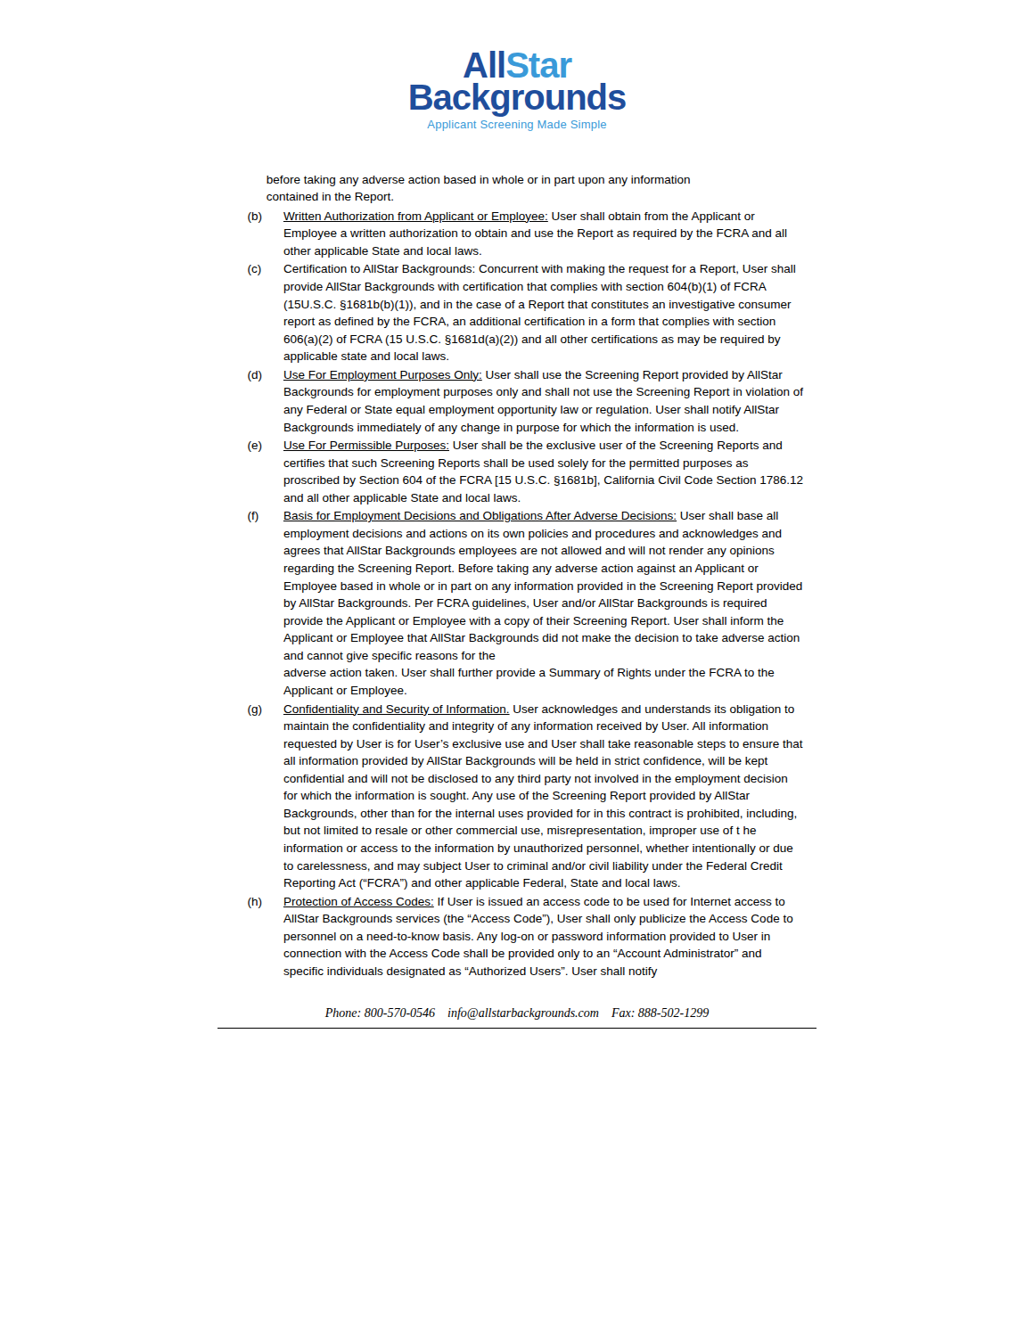All Star
Backgrounds
Applicant Screening Made Simple
before taking any adverse action based in whole or in part upon any information
contained in the Report.
(b) Written Authorization from Applicant or Employee: User shall obtain from the Applicant or Employee a written authorization to obtain and use the Report as required by the FCRA and all other applicable State and local laws.
(c) Certification to AllStar Backgrounds: Concurrent with making the request for a Report, User shall provide AllStar Backgrounds with certification that complies with section 604(b)(1) of FCRA (15U.S.C. §1681b(b)(1)), and in the case of a Report that constitutes an investigative consumer report as defined by the FCRA, an additional certification in a form that complies with section 606(a)(2) of FCRA (15 U.S.C. §1681d(a)(2)) and all other certifications as may be required by applicable state and local laws.
(d) Use For Employment Purposes Only: User shall use the Screening Report provided by AllStar Backgrounds for employment purposes only and shall not use the Screening Report in violation of any Federal or State equal employment opportunity law or regulation. User shall notify AllStar Backgrounds immediately of any change in purpose for which the information is used.
(e) Use For Permissible Purposes: User shall be the exclusive user of the Screening Reports and certifies that such Screening Reports shall be used solely for the permitted purposes as proscribed by Section 604 of the FCRA [15 U.S.C. §1681b], California Civil Code Section 1786.12 and all other applicable State and local laws.
(f) Basis for Employment Decisions and Obligations After Adverse Decisions: User shall base all employment decisions and actions on its own policies and procedures and acknowledges and agrees that AllStar Backgrounds employees are not allowed and will not render any opinions regarding the Screening Report. Before taking any adverse action against an Applicant or Employee based in whole or in part on any information provided in the Screening Report provided by AllStar Backgrounds. Per FCRA guidelines, User and/or AllStar Backgrounds is required provide the Applicant or Employee with a copy of their Screening Report. User shall inform the Applicant or Employee that AllStar Backgrounds did not make the decision to take adverse action and cannot give specific reasons for the
adverse action taken. User shall further provide a Summary of Rights under the FCRA to the Applicant or Employee.
(g) Confidentiality and Security of Information. User acknowledges and understands its obligation to maintain the confidentiality and integrity of any information received by User. All information requested by User is for User’s exclusive use and User shall take reasonable steps to ensure that all information provided by AllStar Backgrounds will be held in strict confidence, will be kept confidential and will not be disclosed to any third party not involved in the employment decision for which the information is sought. Any use of the Screening Report provided by AllStar Backgrounds, other than for the internal uses provided for in this contract is prohibited, including, but not limited to resale or other commercial use, misrepresentation, improper use of t he information or access to the information by unauthorized personnel, whether intentionally or due to carelessness, and may subject User to criminal and/or civil liability under the Federal Credit Reporting Act (“FCRA”) and other applicable Federal, State and local laws.
(h) Protection of Access Codes: If User is issued an access code to be used for Internet access to AllStar Backgrounds services (the “Access Code”), User shall only publicize the Access Code to personnel on a need-to-know basis. Any log-on or password information provided to User in connection with the Access Code shall be provided only to an “Account Administrator” and specific individuals designated as “Authorized Users”. User shall notify
Phone: 800-570-0546 info@allstarbackgrounds.com Fax: 888-502-1299